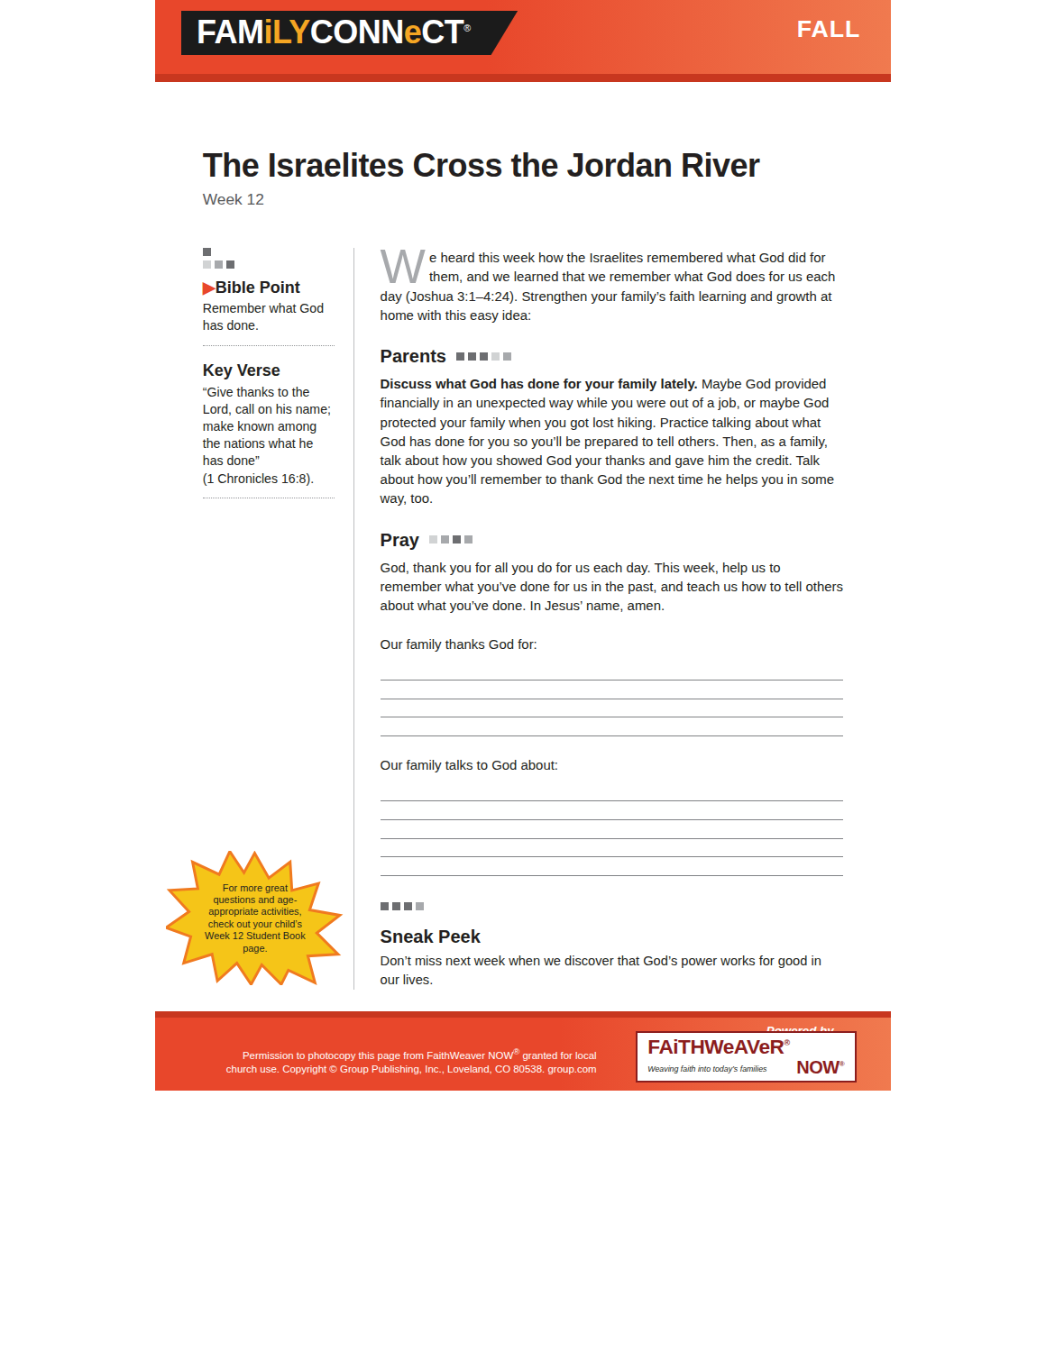FAM iLY CONN eCT®
FALL
The Israelites Cross the Jordan River
Week 12
▶Bible Point
Remember what God has done.
Key Verse
“Give thanks to the Lord, call on his name; make known among the nations what he has done”
(1 Chronicles 16:8).
For more great questions and age-appropriate activities, check out your child’s Week 12 Student Book page.
We heard this week how the Israelites remembered what God did for them, and we learned that we remember what God does for us each day (Joshua 3:1–4:24). Strengthen your family’s faith learning and growth at home with this easy idea:
Parents
Discuss what God has done for your family lately. Maybe God provided financially in an unexpected way while you were out of a job, or maybe God protected your family when you got lost hiking. Practice talking about what God has done for you so you’ll be prepared to tell others. Then, as a family, talk about how you showed God your thanks and gave him the credit. Talk about how you’ll remember to thank God the next time he helps you in some way, too.
Pray
God, thank you for all you do for us each day. This week, help us to remember what you’ve done for us in the past, and teach us how to tell others about what you’ve done. In Jesus’ name, amen.
Our family thanks God for:
Our family talks to God about:
Sneak Peek
Don’t miss next week when we discover that God’s power works for good in our lives.
Powered by...
Permission to photocopy this page from FaithWeaver NOW® granted for local
church use. Copyright © Group Publishing, Inc., Loveland, CO 80538. group.com
FAiTHWeAVeR®
Weaving faith into today’s families NOW®